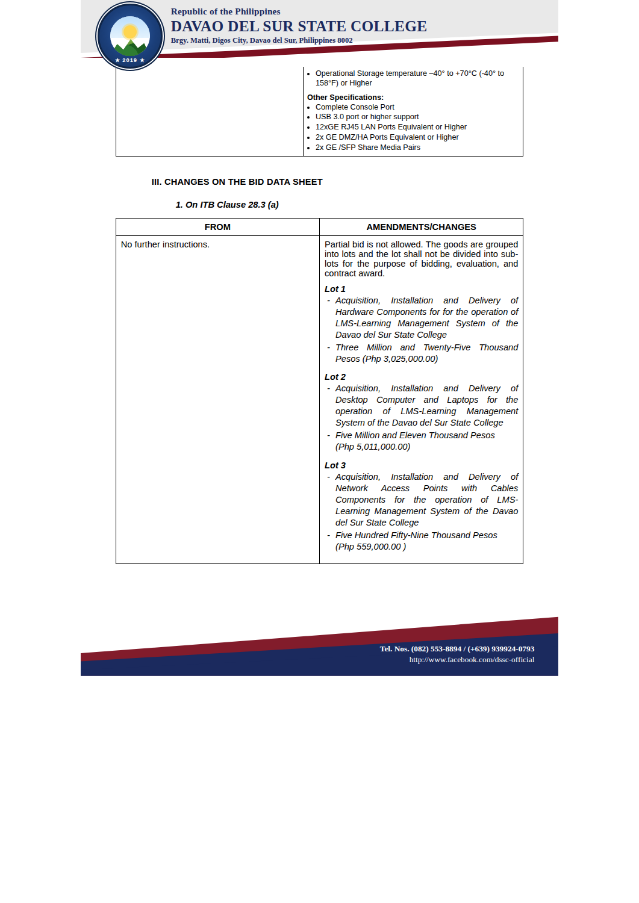★ 2019 ★
Republic of the Philippines
DAVAO DEL SUR STATE COLLEGE
Brgy. Matti, Digos City, Davao del Sur, Philippines 8002
| | Operational Storage temperature –40° to +70°C (-40° to 158°F) or Higher Other Specifications: Complete Console Port USB 3.0 port or higher support 12xGE RJ45 LAN Ports Equivalent or Higher 2x GE DMZ/HA Ports Equivalent or Higher 2x GE /SFP Share Media Pairs |
III. CHANGES ON THE BID DATA SHEET
1. On ITB Clause 28.3 (a)
| FROM | AMENDMENTS/CHANGES |
| --- | --- |
| No further instructions. | Partial bid is not allowed. The goods are grouped into lots and the lot shall not be divided into sub-lots for the purpose of bidding, evaluation, and contract award. Lot 1 Acquisition, Installation and Delivery of Hardware Components for for the operation of LMS-Learning Management System of the Davao del Sur State College Three Million and Twenty-Five Thousand Pesos (Php 3,025,000.00) Lot 2 Acquisition, Installation and Delivery of Desktop Computer and Laptops for the operation of LMS-Learning Management System of the Davao del Sur State College Five Million and Eleven Thousand Pesos (Php 5,011,000.00) Lot 3 Acquisition, Installation and Delivery of Network Access Points with Cables Components for the operation of LMS-Learning Management System of the Davao del Sur State College Five Hundred Fifty-Nine Thousand Pesos (Php 559,000.00 ) |
Tel. Nos. (082) 553-8894 / (+639) 939924-0793
http://www.facebook.com/dssc-official